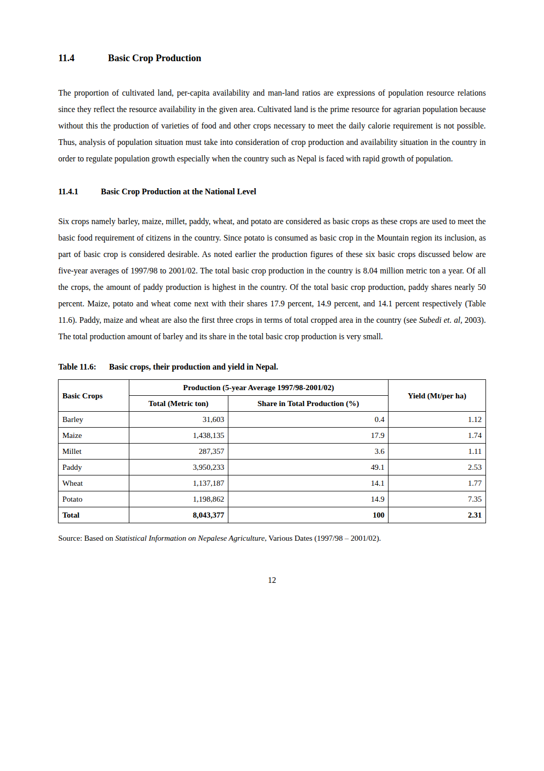11.4 Basic Crop Production
The proportion of cultivated land, per-capita availability and man-land ratios are expressions of population resource relations since they reflect the resource availability in the given area. Cultivated land is the prime resource for agrarian population because without this the production of varieties of food and other crops necessary to meet the daily calorie requirement is not possible. Thus, analysis of population situation must take into consideration of crop production and availability situation in the country in order to regulate population growth especially when the country such as Nepal is faced with rapid growth of population.
11.4.1 Basic Crop Production at the National Level
Six crops namely barley, maize, millet, paddy, wheat, and potato are considered as basic crops as these crops are used to meet the basic food requirement of citizens in the country. Since potato is consumed as basic crop in the Mountain region its inclusion, as part of basic crop is considered desirable. As noted earlier the production figures of these six basic crops discussed below are five-year averages of 1997/98 to 2001/02. The total basic crop production in the country is 8.04 million metric ton a year. Of all the crops, the amount of paddy production is highest in the country. Of the total basic crop production, paddy shares nearly 50 percent. Maize, potato and wheat come next with their shares 17.9 percent, 14.9 percent, and 14.1 percent respectively (Table 11.6). Paddy, maize and wheat are also the first three crops in terms of total cropped area in the country (see Subedi et. al, 2003). The total production amount of barley and its share in the total basic crop production is very small.
Table 11.6: Basic crops, their production and yield in Nepal.
| Basic Crops | Production (5-year Average 1997/98-2001/02) | Yield (Mt/per ha) |
| --- | --- | --- |
| Total (Metric ton) | Share in Total Production (%) |
| Barley | 31,603 | 0.4 | 1.12 |
| Maize | 1,438,135 | 17.9 | 1.74 |
| Millet | 287,357 | 3.6 | 1.11 |
| Paddy | 3,950,233 | 49.1 | 2.53 |
| Wheat | 1,137,187 | 14.1 | 1.77 |
| Potato | 1,198,862 | 14.9 | 7.35 |
| Total | 8,043,377 | 100 | 2.31 |
Source: Based on Statistical Information on Nepalese Agriculture, Various Dates (1997/98 – 2001/02).
12